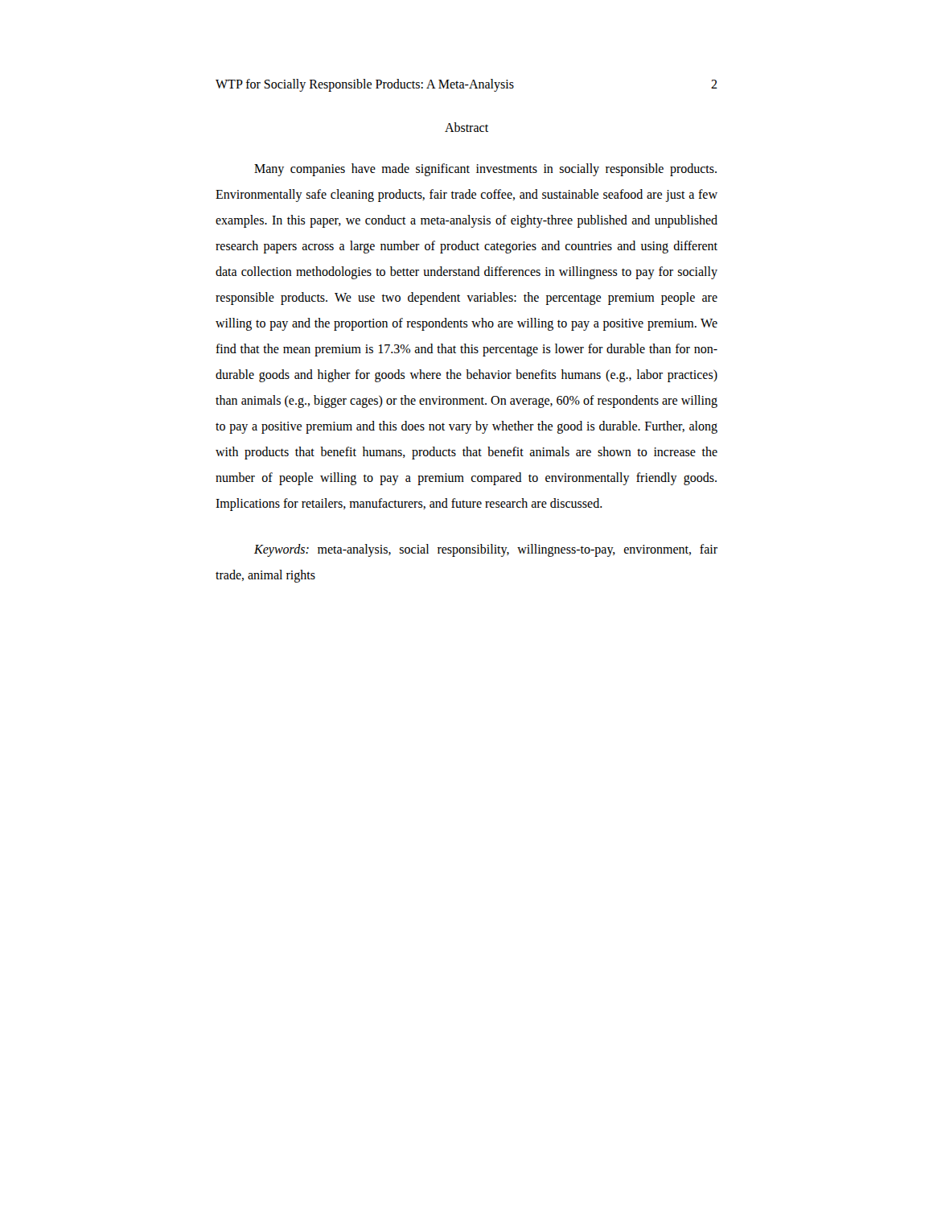WTP for Socially Responsible Products: A Meta-Analysis 2
Abstract
Many companies have made significant investments in socially responsible products. Environmentally safe cleaning products, fair trade coffee, and sustainable seafood are just a few examples. In this paper, we conduct a meta-analysis of eighty-three published and unpublished research papers across a large number of product categories and countries and using different data collection methodologies to better understand differences in willingness to pay for socially responsible products. We use two dependent variables: the percentage premium people are willing to pay and the proportion of respondents who are willing to pay a positive premium. We find that the mean premium is 17.3% and that this percentage is lower for durable than for non-durable goods and higher for goods where the behavior benefits humans (e.g., labor practices) than animals (e.g., bigger cages) or the environment. On average, 60% of respondents are willing to pay a positive premium and this does not vary by whether the good is durable. Further, along with products that benefit humans, products that benefit animals are shown to increase the number of people willing to pay a premium compared to environmentally friendly goods. Implications for retailers, manufacturers, and future research are discussed.
Keywords: meta-analysis, social responsibility, willingness-to-pay, environment, fair trade, animal rights